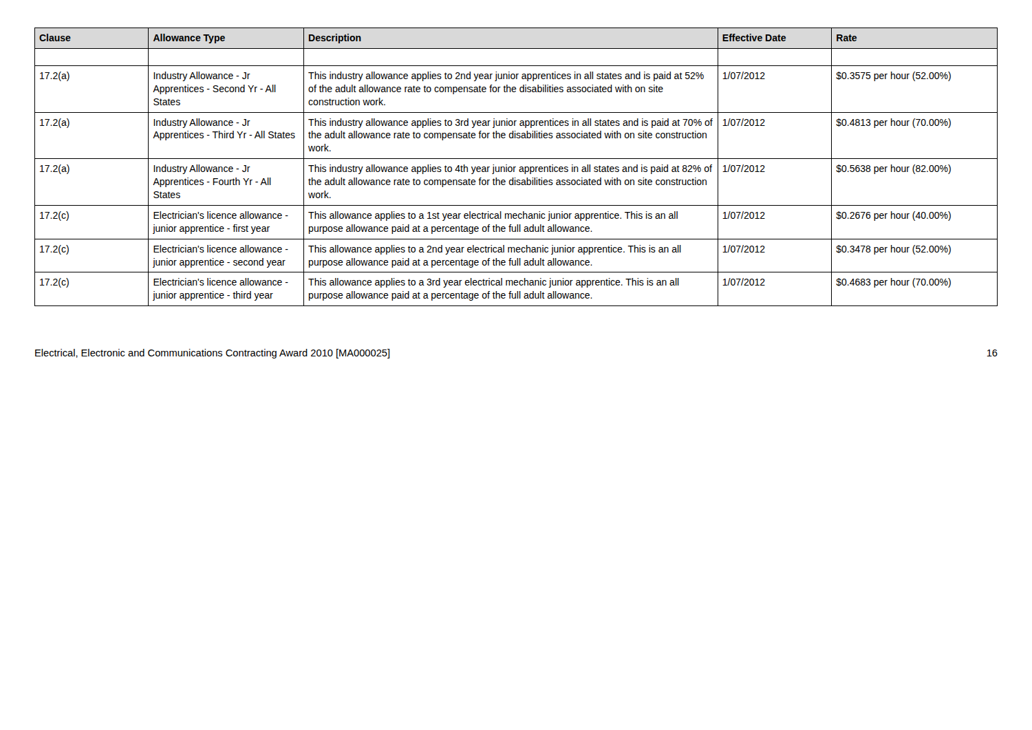| Clause | Allowance Type | Description | Effective Date | Rate |
| --- | --- | --- | --- | --- |
| 17.2(a) | Industry Allowance - Jr Apprentices - Second Yr - All States | This industry allowance applies to 2nd year junior apprentices in all states and is paid at 52% of the adult allowance rate to compensate for the disabilities associated with on site construction work. | 1/07/2012 | $0.3575 per hour (52.00%) |
| 17.2(a) | Industry Allowance - Jr Apprentices - Third Yr - All States | This industry allowance applies to 3rd year junior apprentices in all states and is paid at 70% of the adult allowance rate to compensate for the disabilities associated with on site construction work. | 1/07/2012 | $0.4813 per hour (70.00%) |
| 17.2(a) | Industry Allowance - Jr Apprentices - Fourth Yr - All States | This industry allowance applies to 4th year junior apprentices in all states and is paid at 82% of the adult allowance rate to compensate for the disabilities associated with on site construction work. | 1/07/2012 | $0.5638 per hour (82.00%) |
| 17.2(c) | Electrician's licence allowance - junior apprentice - first year | This allowance applies to a 1st year electrical mechanic junior apprentice. This is an all purpose allowance paid at a percentage of the full adult allowance. | 1/07/2012 | $0.2676 per hour (40.00%) |
| 17.2(c) | Electrician's licence allowance - junior apprentice - second year | This allowance applies to a 2nd year electrical mechanic junior apprentice. This is an all purpose allowance paid at a percentage of the full adult allowance. | 1/07/2012 | $0.3478 per hour (52.00%) |
| 17.2(c) | Electrician's licence allowance - junior apprentice - third year | This allowance applies to a 3rd year electrical mechanic junior apprentice. This is an all purpose allowance paid at a percentage of the full adult allowance. | 1/07/2012 | $0.4683 per hour (70.00%) |
Electrical, Electronic and Communications Contracting Award 2010 [MA000025]
16